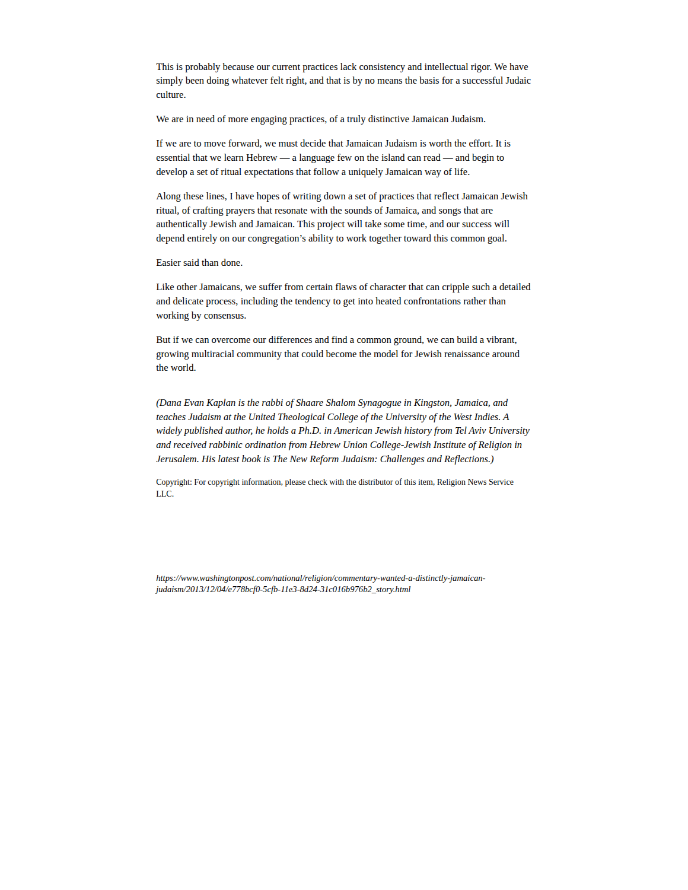This is probably because our current practices lack consistency and intellectual rigor. We have simply been doing whatever felt right, and that is by no means the basis for a successful Judaic culture.
We are in need of more engaging practices, of a truly distinctive Jamaican Judaism.
If we are to move forward, we must decide that Jamaican Judaism is worth the effort. It is essential that we learn Hebrew — a language few on the island can read — and begin to develop a set of ritual expectations that follow a uniquely Jamaican way of life.
Along these lines, I have hopes of writing down a set of practices that reflect Jamaican Jewish ritual, of crafting prayers that resonate with the sounds of Jamaica, and songs that are authentically Jewish and Jamaican. This project will take some time, and our success will depend entirely on our congregation’s ability to work together toward this common goal.
Easier said than done.
Like other Jamaicans, we suffer from certain flaws of character that can cripple such a detailed and delicate process, including the tendency to get into heated confrontations rather than working by consensus.
But if we can overcome our differences and find a common ground, we can build a vibrant, growing multiracial community that could become the model for Jewish renaissance around the world.
(Dana Evan Kaplan is the rabbi of Shaare Shalom Synagogue in Kingston, Jamaica, and teaches Judaism at the United Theological College of the University of the West Indies. A widely published author, he holds a Ph.D. in American Jewish history from Tel Aviv University and received rabbinic ordination from Hebrew Union College-Jewish Institute of Religion in Jerusalem. His latest book is The New Reform Judaism: Challenges and Reflections.)
Copyright: For copyright information, please check with the distributor of this item, Religion News Service LLC.
https://www.washingtonpost.com/national/religion/commentary-wanted-a-distinctly-jamaican-judaism/2013/12/04/e778bcf0-5cfb-11e3-8d24-31c016b976b2_story.html